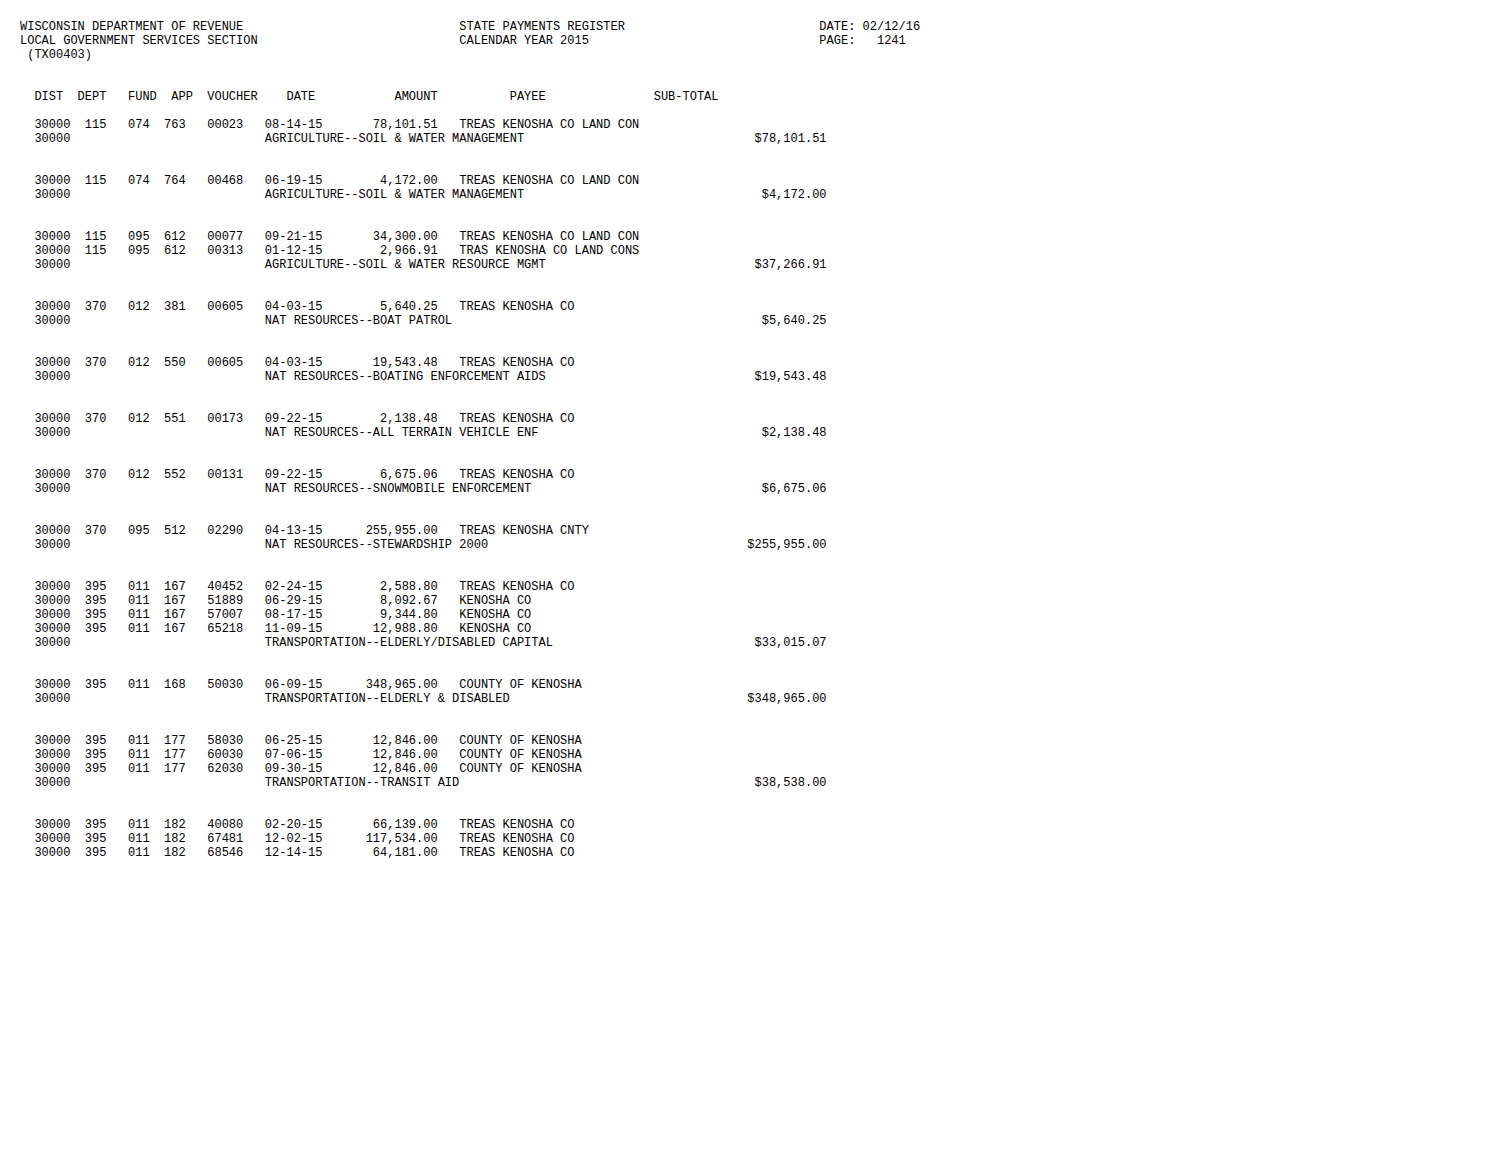WISCONSIN DEPARTMENT OF REVENUE STATE PAYMENTS REGISTER DATE: 02/12/16 LOCAL GOVERNMENT SERVICES SECTION CALENDAR YEAR 2015 PAGE: 1241 (TX00403) DIST DEPT FUND APP VOUCHER DATE AMOUNT PAYEE SUB-TOTAL 30000 115 074 763 00023 08-14-15 78,101.51 TREAS KENOSHA CO LAND CON 30000 AGRICULTURE--SOIL & WATER MANAGEMENT $78,101.51 30000 115 074 764 00468 06-19-15 4,172.00 TREAS KENOSHA CO LAND CON 30000 AGRICULTURE--SOIL & WATER MANAGEMENT $4,172.00 30000 115 095 612 00077 09-21-15 34,300.00 TREAS KENOSHA CO LAND CON 30000 115 095 612 00313 01-12-15 2,966.91 TRAS KENOSHA CO LAND CONS 30000 AGRICULTURE--SOIL & WATER RESOURCE MGMT $37,266.91 30000 370 012 381 00605 04-03-15 5,640.25 TREAS KENOSHA CO 30000 NAT RESOURCES--BOAT PATROL $5,640.25 30000 370 012 550 00605 04-03-15 19,543.48 TREAS KENOSHA CO 30000 NAT RESOURCES--BOATING ENFORCEMENT AIDS $19,543.48 30000 370 012 551 00173 09-22-15 2,138.48 TREAS KENOSHA CO 30000 NAT RESOURCES--ALL TERRAIN VEHICLE ENF $2,138.48 30000 370 012 552 00131 09-22-15 6,675.06 TREAS KENOSHA CO 30000 NAT RESOURCES--SNOWMOBILE ENFORCEMENT $6,675.06 30000 370 095 512 02290 04-13-15 255,955.00 TREAS KENOSHA CNTY 30000 NAT RESOURCES--STEWARDSHIP 2000 $255,955.00 30000 395 011 167 40452 02-24-15 2,588.80 TREAS KENOSHA CO 30000 395 011 167 51889 06-29-15 8,092.67 KENOSHA CO 30000 395 011 167 57007 08-17-15 9,344.80 KENOSHA CO 30000 395 011 167 65218 11-09-15 12,988.80 KENOSHA CO 30000 TRANSPORTATION--ELDERLY/DISABLED CAPITAL $33,015.07 30000 395 011 168 50030 06-09-15 348,965.00 COUNTY OF KENOSHA 30000 TRANSPORTATION--ELDERLY & DISABLED $348,965.00 30000 395 011 177 58030 06-25-15 12,846.00 COUNTY OF KENOSHA 30000 395 011 177 60030 07-06-15 12,846.00 COUNTY OF KENOSHA 30000 395 011 177 62030 09-30-15 12,846.00 COUNTY OF KENOSHA 30000 TRANSPORTATION--TRANSIT AID $38,538.00 30000 395 011 182 40080 02-20-15 66,139.00 TREAS KENOSHA CO 30000 395 011 182 67481 12-02-15 117,534.00 TREAS KENOSHA CO 30000 395 011 182 68546 12-14-15 64,181.00 TREAS KENOSHA CO